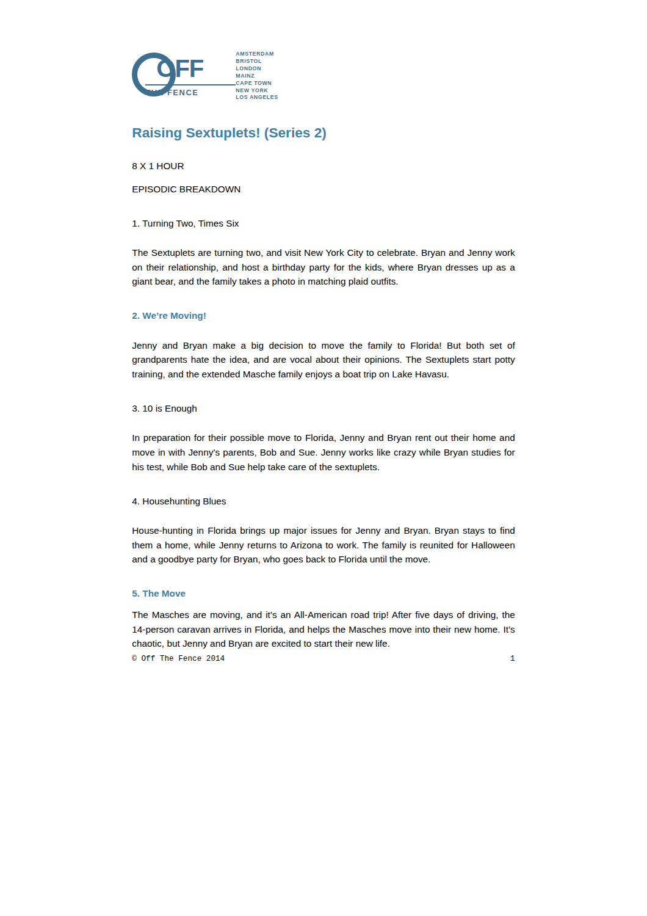| OFF THE FENCE | Amsterdam Bristol London Mainz Cape Town New York Los Angeles |
Raising Sextuplets! (Series 2)
8 X 1 HOUR
EPISODIC BREAKDOWN
1. Turning Two, Times Six
The Sextuplets are turning two, and visit New York City to celebrate. Bryan and Jenny work on their relationship, and host a birthday party for the kids, where Bryan dresses up as a giant bear, and the family takes a photo in matching plaid outfits.
2. We’re Moving!
Jenny and Bryan make a big decision to move the family to Florida! But both set of grandparents hate the idea, and are vocal about their opinions. The Sextuplets start potty training, and the extended Masche family enjoys a boat trip on Lake Havasu.
3. 10 is Enough
In preparation for their possible move to Florida, Jenny and Bryan rent out their home and move in with Jenny’s parents, Bob and Sue. Jenny works like crazy while Bryan studies for his test, while Bob and Sue help take care of the sextuplets.
4. Househunting Blues
House-hunting in Florida brings up major issues for Jenny and Bryan. Bryan stays to find them a home, while Jenny returns to Arizona to work. The family is reunited for Halloween and a goodbye party for Bryan, who goes back to Florida until the move.
5. The Move
The Masches are moving, and it’s an All-American road trip! After five days of driving, the 14-person caravan arrives in Florida, and helps the Masches move into their new home. It’s chaotic, but Jenny and Bryan are excited to start their new life.
© Off The Fence 2014 1